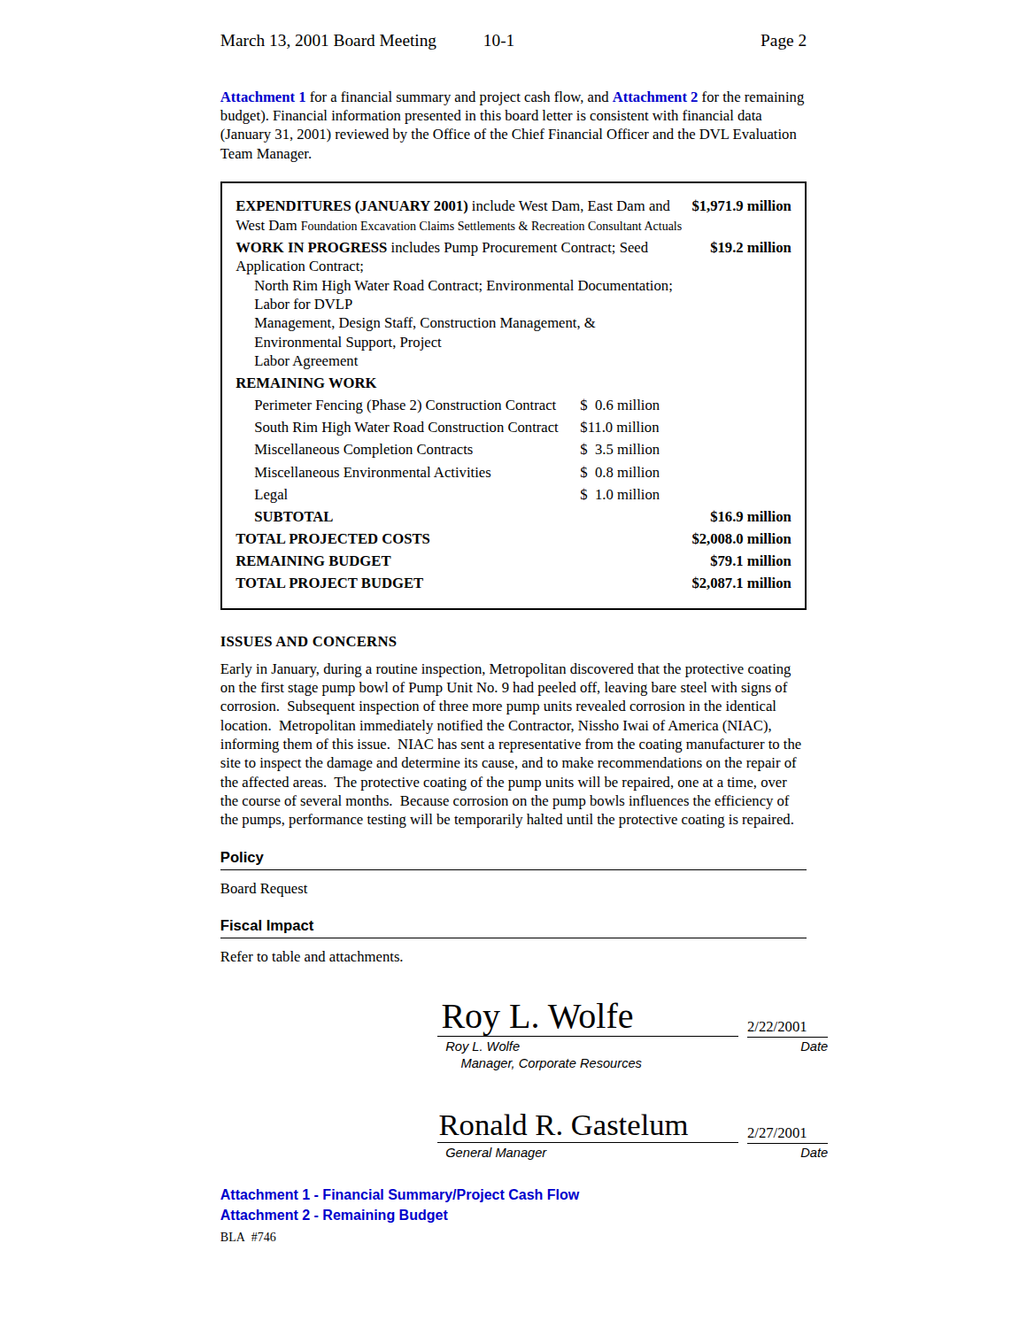March 13, 2001 Board Meeting
10-1
Page 2
Attachment 1 for a financial summary and project cash flow, and Attachment 2 for the remaining budget). Financial information presented in this board letter is consistent with financial data (January 31, 2001) reviewed by the Office of the Chief Financial Officer and the DVL Evaluation Team Manager.
| EXPENDITURES (January 2001) include West Dam, East Dam and West Dam Foundation Excavation Claims Settlements & Recreation Consultant Actuals | $1,971.9 million |
| WORK IN PROGRESS includes Pump Procurement Contract; Seed Application Contract; North Rim High Water Road Contract; Environmental Documentation; Labor for DVLP Management, Design Staff, Construction Management, & Environmental Support, Project Labor Agreement | $19.2 million |
| REMAINING WORK |
| Perimeter Fencing (Phase 2) Construction Contract | $ 0.6 million | |
| South Rim High Water Road Construction Contract | $11.0 million | |
| Miscellaneous Completion Contracts | $ 3.5 million | |
| Miscellaneous Environmental Activities | $ 0.8 million | |
| Legal | $ 1.0 million | |
| SUBTOTAL | | $16.9 million |
| TOTAL PROJECTED COSTS | $2,008.0 million |
| REMAINING BUDGET | $79.1 million |
| TOTAL PROJECT BUDGET | $2,087.1 million |
ISSUES AND CONCERNS
Early in January, during a routine inspection, Metropolitan discovered that the protective coating on the first stage pump bowl of Pump Unit No. 9 had peeled off, leaving bare steel with signs of corrosion. Subsequent inspection of three more pump units revealed corrosion in the identical location. Metropolitan immediately notified the Contractor, Nissho Iwai of America (NIAC), informing them of this issue. NIAC has sent a representative from the coating manufacturer to the site to inspect the damage and determine its cause, and to make recommendations on the repair of the affected areas. The protective coating of the pump units will be repaired, one at a time, over the course of several months. Because corrosion on the pump bowls influences the efficiency of the pumps, performance testing will be temporarily halted until the protective coating is repaired.
Policy
Board Request
Fiscal Impact
Refer to table and attachments.
Roy L. Wolfe
Roy L. Wolfe
Manager, Corporate Resources
2/22/2001
Date
Ronald R. Gastelum
General Manager
2/27/2001
Date
Attachment 1 - Financial Summary/Project Cash Flow
Attachment 2 - Remaining Budget
BLA #746